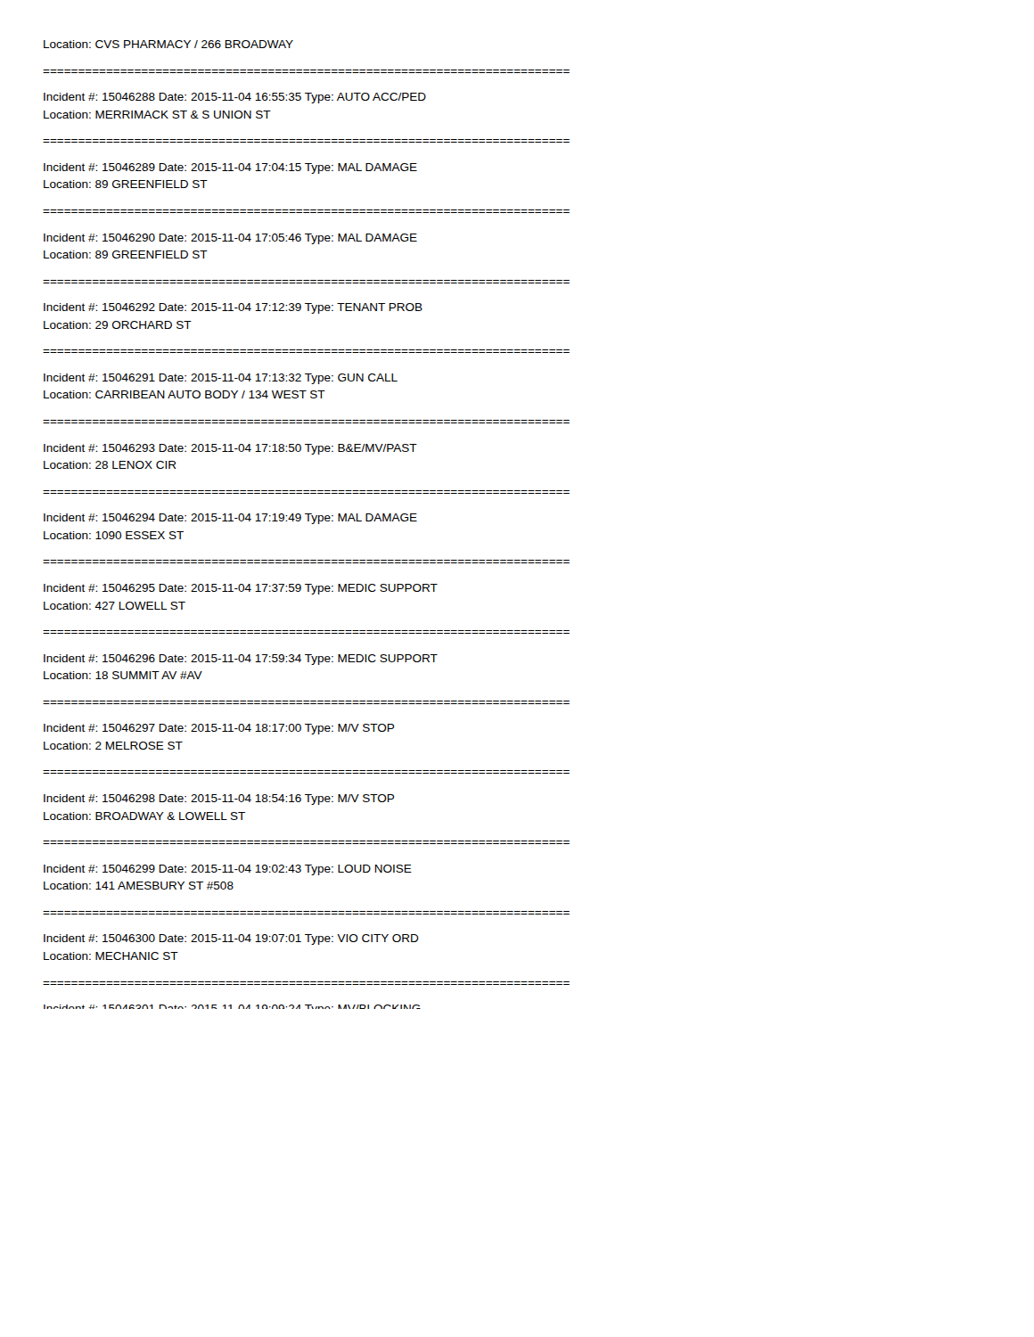Location: CVS PHARMACY / 266 BROADWAY
===========================================================================
Incident #: 15046288 Date: 2015-11-04 16:55:35 Type: AUTO ACC/PED
Location: MERRIMACK ST & S UNION ST
===========================================================================
Incident #: 15046289 Date: 2015-11-04 17:04:15 Type: MAL DAMAGE
Location: 89 GREENFIELD ST
===========================================================================
Incident #: 15046290 Date: 2015-11-04 17:05:46 Type: MAL DAMAGE
Location: 89 GREENFIELD ST
===========================================================================
Incident #: 15046292 Date: 2015-11-04 17:12:39 Type: TENANT PROB
Location: 29 ORCHARD ST
===========================================================================
Incident #: 15046291 Date: 2015-11-04 17:13:32 Type: GUN CALL
Location: CARRIBEAN AUTO BODY / 134 WEST ST
===========================================================================
Incident #: 15046293 Date: 2015-11-04 17:18:50 Type: B&E/MV/PAST
Location: 28 LENOX CIR
===========================================================================
Incident #: 15046294 Date: 2015-11-04 17:19:49 Type: MAL DAMAGE
Location: 1090 ESSEX ST
===========================================================================
Incident #: 15046295 Date: 2015-11-04 17:37:59 Type: MEDIC SUPPORT
Location: 427 LOWELL ST
===========================================================================
Incident #: 15046296 Date: 2015-11-04 17:59:34 Type: MEDIC SUPPORT
Location: 18 SUMMIT AV #AV
===========================================================================
Incident #: 15046297 Date: 2015-11-04 18:17:00 Type: M/V STOP
Location: 2 MELROSE ST
===========================================================================
Incident #: 15046298 Date: 2015-11-04 18:54:16 Type: M/V STOP
Location: BROADWAY & LOWELL ST
===========================================================================
Incident #: 15046299 Date: 2015-11-04 19:02:43 Type: LOUD NOISE
Location: 141 AMESBURY ST #508
===========================================================================
Incident #: 15046300 Date: 2015-11-04 19:07:01 Type: VIO CITY ORD
Location: MECHANIC ST
===========================================================================
Incident #: 15046301 Date: 2015-11-04 19:09:24 Type: MV/BLOCKING